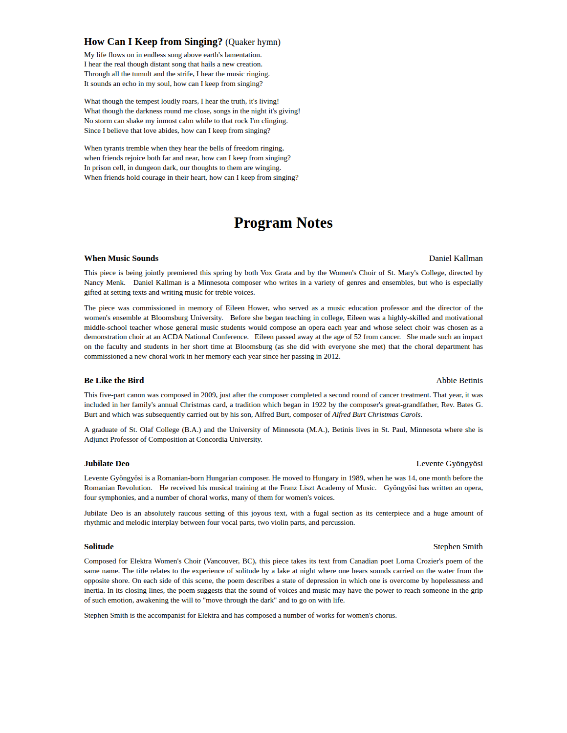How Can I Keep from Singing? (Quaker hymn)
My life flows on in endless song above earth's lamentation.
I hear the real though distant song that hails a new creation.
Through all the tumult and the strife, I hear the music ringing.
It sounds an echo in my soul, how can I keep from singing?
What though the tempest loudly roars, I hear the truth, it's living!
What though the darkness round me close, songs in the night it's giving!
No storm can shake my inmost calm while to that rock I'm clinging.
Since I believe that love abides, how can I keep from singing?
When tyrants tremble when they hear the bells of freedom ringing,
when friends rejoice both far and near, how can I keep from singing?
In prison cell, in dungeon dark, our thoughts to them are winging.
When friends hold courage in their heart, how can I keep from singing?
Program Notes
When Music Sounds Daniel Kallman
This piece is being jointly premiered this spring by both Vox Grata and by the Women's Choir of St. Mary's College, directed by Nancy Menk. Daniel Kallman is a Minnesota composer who writes in a variety of genres and ensembles, but who is especially gifted at setting texts and writing music for treble voices.
The piece was commissioned in memory of Eileen Hower, who served as a music education professor and the director of the women's ensemble at Bloomsburg University. Before she began teaching in college, Eileen was a highly-skilled and motivational middle-school teacher whose general music students would compose an opera each year and whose select choir was chosen as a demonstration choir at an ACDA National Conference. Eileen passed away at the age of 52 from cancer. She made such an impact on the faculty and students in her short time at Bloomsburg (as she did with everyone she met) that the choral department has commissioned a new choral work in her memory each year since her passing in 2012.
Be Like the Bird Abbie Betinis
This five-part canon was composed in 2009, just after the composer completed a second round of cancer treatment. That year, it was included in her family's annual Christmas card, a tradition which began in 1922 by the composer's great-grandfather, Rev. Bates G. Burt and which was subsequently carried out by his son, Alfred Burt, composer of Alfred Burt Christmas Carols.
A graduate of St. Olaf College (B.A.) and the University of Minnesota (M.A.), Betinis lives in St. Paul, Minnesota where she is Adjunct Professor of Composition at Concordia University.
Jubilate Deo Levente Gyöngyösi
Levente Gyöngyösi is a Romanian-born Hungarian composer. He moved to Hungary in 1989, when he was 14, one month before the Romanian Revolution. He received his musical training at the Franz Liszt Academy of Music. Gyöngyösi has written an opera, four symphonies, and a number of choral works, many of them for women's voices.
Jubilate Deo is an absolutely raucous setting of this joyous text, with a fugal section as its centerpiece and a huge amount of rhythmic and melodic interplay between four vocal parts, two violin parts, and percussion.
Solitude Stephen Smith
Composed for Elektra Women's Choir (Vancouver, BC), this piece takes its text from Canadian poet Lorna Crozier's poem of the same name. The title relates to the experience of solitude by a lake at night where one hears sounds carried on the water from the opposite shore. On each side of this scene, the poem describes a state of depression in which one is overcome by hopelessness and inertia. In its closing lines, the poem suggests that the sound of voices and music may have the power to reach someone in the grip of such emotion, awakening the will to "move through the dark" and to go on with life.
Stephen Smith is the accompanist for Elektra and has composed a number of works for women's chorus.